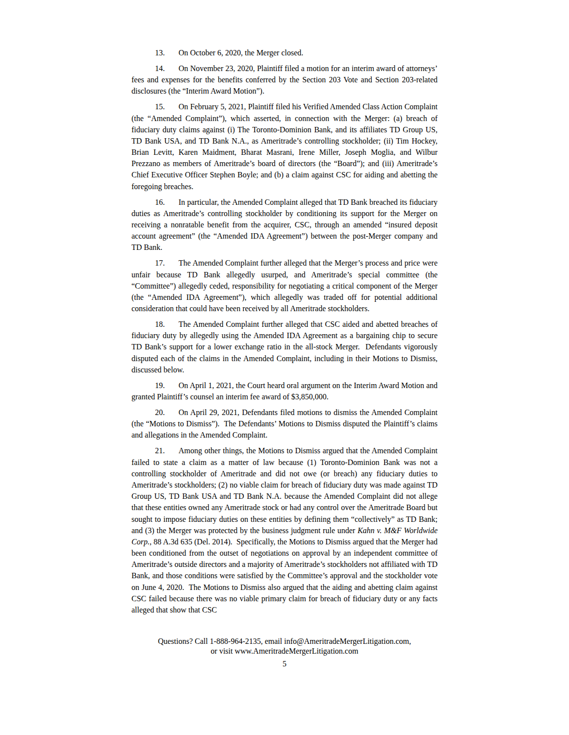13. On October 6, 2020, the Merger closed.
14. On November 23, 2020, Plaintiff filed a motion for an interim award of attorneys’ fees and expenses for the benefits conferred by the Section 203 Vote and Section 203-related disclosures (the “Interim Award Motion”).
15. On February 5, 2021, Plaintiff filed his Verified Amended Class Action Complaint (the “Amended Complaint”), which asserted, in connection with the Merger: (a) breach of fiduciary duty claims against (i) The Toronto-Dominion Bank, and its affiliates TD Group US, TD Bank USA, and TD Bank N.A., as Ameritrade’s controlling stockholder; (ii) Tim Hockey, Brian Levitt, Karen Maidment, Bharat Masrani, Irene Miller, Joseph Moglia, and Wilbur Prezzano as members of Ameritrade’s board of directors (the “Board”); and (iii) Ameritrade’s Chief Executive Officer Stephen Boyle; and (b) a claim against CSC for aiding and abetting the foregoing breaches.
16. In particular, the Amended Complaint alleged that TD Bank breached its fiduciary duties as Ameritrade’s controlling stockholder by conditioning its support for the Merger on receiving a nonratable benefit from the acquirer, CSC, through an amended “insured deposit account agreement” (the “Amended IDA Agreement”) between the post-Merger company and TD Bank.
17. The Amended Complaint further alleged that the Merger’s process and price were unfair because TD Bank allegedly usurped, and Ameritrade’s special committee (the “Committee”) allegedly ceded, responsibility for negotiating a critical component of the Merger (the “Amended IDA Agreement”), which allegedly was traded off for potential additional consideration that could have been received by all Ameritrade stockholders.
18. The Amended Complaint further alleged that CSC aided and abetted breaches of fiduciary duty by allegedly using the Amended IDA Agreement as a bargaining chip to secure TD Bank’s support for a lower exchange ratio in the all-stock Merger. Defendants vigorously disputed each of the claims in the Amended Complaint, including in their Motions to Dismiss, discussed below.
19. On April 1, 2021, the Court heard oral argument on the Interim Award Motion and granted Plaintiff’s counsel an interim fee award of $3,850,000.
20. On April 29, 2021, Defendants filed motions to dismiss the Amended Complaint (the “Motions to Dismiss”). The Defendants’ Motions to Dismiss disputed the Plaintiff’s claims and allegations in the Amended Complaint.
21. Among other things, the Motions to Dismiss argued that the Amended Complaint failed to state a claim as a matter of law because (1) Toronto-Dominion Bank was not a controlling stockholder of Ameritrade and did not owe (or breach) any fiduciary duties to Ameritrade’s stockholders; (2) no viable claim for breach of fiduciary duty was made against TD Group US, TD Bank USA and TD Bank N.A. because the Amended Complaint did not allege that these entities owned any Ameritrade stock or had any control over the Ameritrade Board but sought to impose fiduciary duties on these entities by defining them “collectively” as TD Bank; and (3) the Merger was protected by the business judgment rule under Kahn v. M&F Worldwide Corp., 88 A.3d 635 (Del. 2014). Specifically, the Motions to Dismiss argued that the Merger had been conditioned from the outset of negotiations on approval by an independent committee of Ameritrade’s outside directors and a majority of Ameritrade’s stockholders not affiliated with TD Bank, and those conditions were satisfied by the Committee’s approval and the stockholder vote on June 4, 2020. The Motions to Dismiss also argued that the aiding and abetting claim against CSC failed because there was no viable primary claim for breach of fiduciary duty or any facts alleged that show that CSC
Questions? Call 1-888-964-2135, email info@AmeritradeMergerLitigation.com,
or visit www.AmeritradeMergerLitigation.com
5